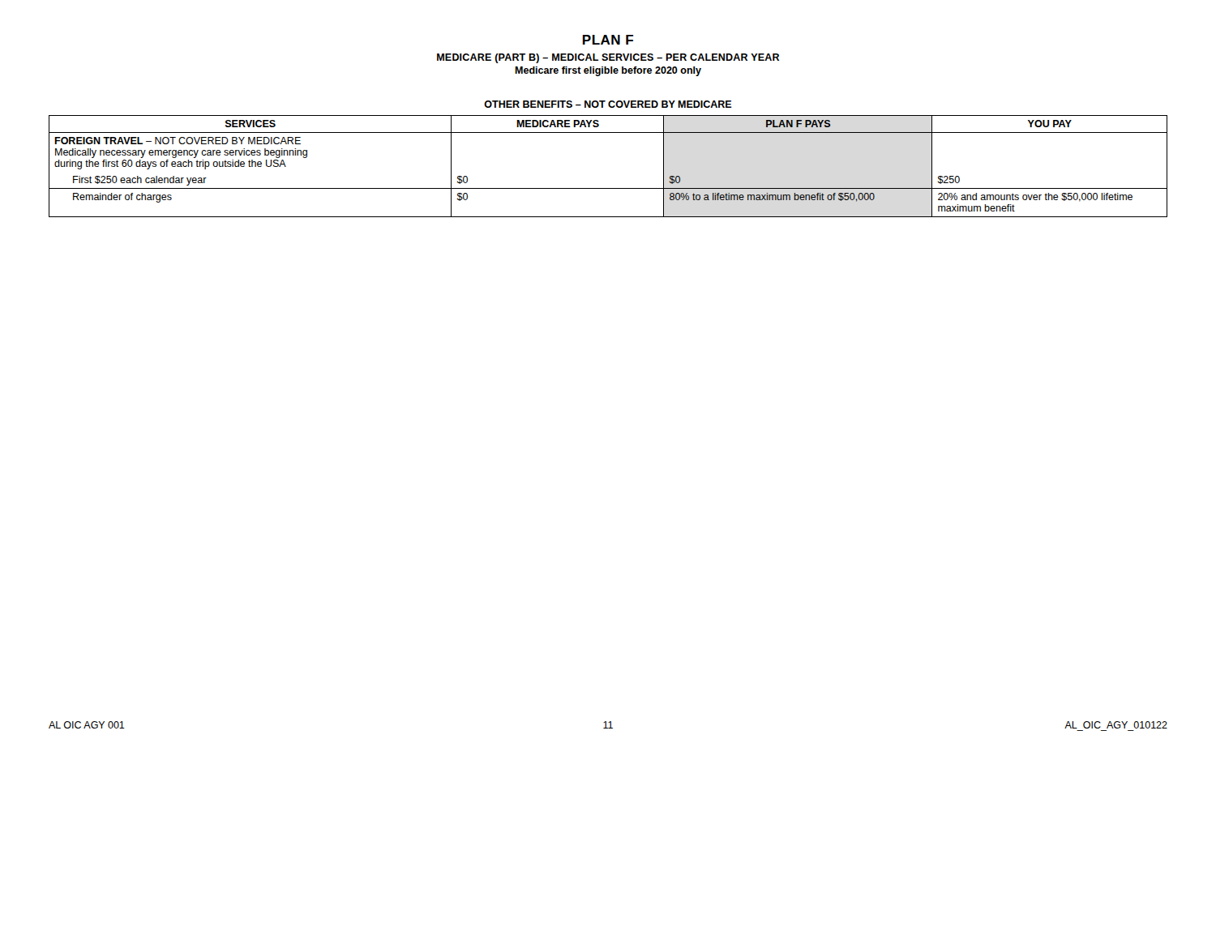PLAN F
MEDICARE (PART B) – MEDICAL SERVICES – PER CALENDAR YEAR
Medicare first eligible before 2020 only
OTHER BENEFITS – NOT COVERED BY MEDICARE
| SERVICES | MEDICARE PAYS | PLAN F PAYS | YOU PAY |
| --- | --- | --- | --- |
| FOREIGN TRAVEL – NOT COVERED BY MEDICARE Medically necessary emergency care services beginning during the first 60 days of each trip outside the USA | | | |
| First $250 each calendar year | $0 | $0 | $250 |
| Remainder of charges | $0 | 80% to a lifetime maximum benefit of $50,000 | 20% and amounts over the $50,000 lifetime maximum benefit |
AL OIC AGY 001
11
AL_OIC_AGY_010122